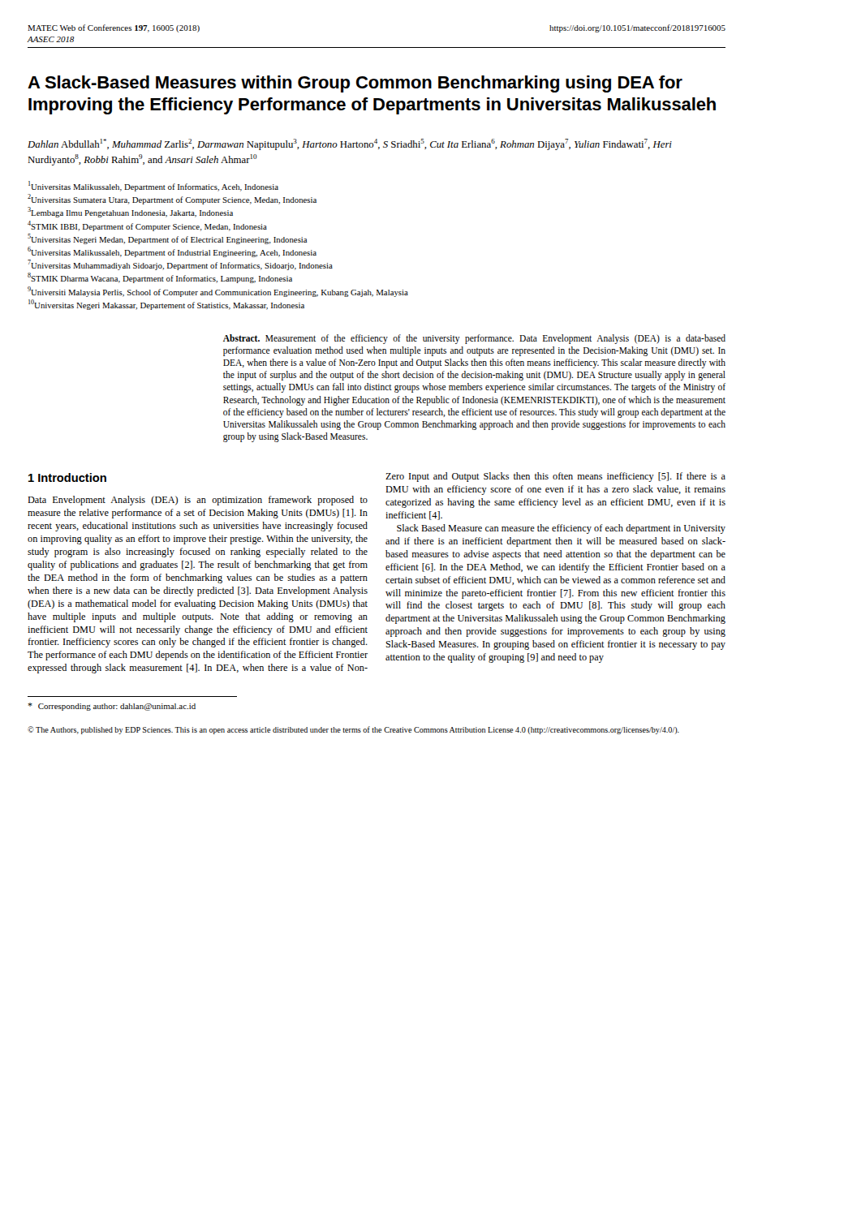MATEC Web of Conferences 197, 16005 (2018)
AASEC 2018
https://doi.org/10.1051/matecconf/201819716005
A Slack-Based Measures within Group Common Benchmarking using DEA for Improving the Efficiency Performance of Departments in Universitas Malikussaleh
Dahlan Abdullah1*, Muhammad Zarlis2, Darmawan Napitupulu3, Hartono Hartono4, S Sriadhi5, Cut Ita Erliana6, Rohman Dijaya7, Yulian Findawati7, Heri Nurdiyanto8, Robbi Rahim9, and Ansari Saleh Ahmar10
1Universitas Malikussaleh, Department of Informatics, Aceh, Indonesia
2Universitas Sumatera Utara, Department of Computer Science, Medan, Indonesia
3Lembaga Ilmu Pengetahuan Indonesia, Jakarta, Indonesia
4STMIK IBBI, Department of Computer Science, Medan, Indonesia
5Universitas Negeri Medan, Department of of Electrical Engineering, Indonesia
6Universitas Malikussaleh, Department of Industrial Engineering, Aceh, Indonesia
7Universitas Muhammadiyah Sidoarjo, Department of Informatics, Sidoarjo, Indonesia
8STMIK Dharma Wacana, Department of Informatics, Lampung, Indonesia
9Universiti Malaysia Perlis, School of Computer and Communication Engineering, Kubang Gajah, Malaysia
10Universitas Negeri Makassar, Departement of Statistics, Makassar, Indonesia
Abstract. Measurement of the efficiency of the university performance. Data Envelopment Analysis (DEA) is a data-based performance evaluation method used when multiple inputs and outputs are represented in the Decision-Making Unit (DMU) set. In DEA, when there is a value of Non-Zero Input and Output Slacks then this often means inefficiency. This scalar measure directly with the input of surplus and the output of the short decision of the decision-making unit (DMU). DEA Structure usually apply in general settings, actually DMUs can fall into distinct groups whose members experience similar circumstances. The targets of the Ministry of Research, Technology and Higher Education of the Republic of Indonesia (KEMENRISTEKDIKTI), one of which is the measurement of the efficiency based on the number of lecturers' research, the efficient use of resources. This study will group each department at the Universitas Malikussaleh using the Group Common Benchmarking approach and then provide suggestions for improvements to each group by using Slack-Based Measures.
1 Introduction
Data Envelopment Analysis (DEA) is an optimization framework proposed to measure the relative performance of a set of Decision Making Units (DMUs) [1]. In recent years, educational institutions such as universities have increasingly focused on improving quality as an effort to improve their prestige. Within the university, the study program is also increasingly focused on ranking especially related to the quality of publications and graduates [2]. The result of benchmarking that get from the DEA method in the form of benchmarking values can be studies as a pattern when there is a new data can be directly predicted [3]. Data Envelopment Analysis (DEA) is a mathematical model for evaluating Decision Making Units (DMUs) that have multiple inputs and multiple outputs. Note that adding or removing an inefficient DMU will not necessarily change the efficiency of DMU and efficient frontier. Inefficiency scores can only be changed if the efficient frontier is changed. The performance of each DMU depends on the identification of the Efficient Frontier expressed through slack measurement [4]. In DEA, when there is a value of Non-Zero Input and Output Slacks then this often means inefficiency [5]. If there is a DMU with an efficiency score of one even if it has a zero slack value, it remains categorized as having the same efficiency level as an efficient DMU, even if it is inefficient [4].
Slack Based Measure can measure the efficiency of each department in University and if there is an inefficient department then it will be measured based on slack-based measures to advise aspects that need attention so that the department can be efficient [6]. In the DEA Method, we can identify the Efficient Frontier based on a certain subset of efficient DMU, which can be viewed as a common reference set and will minimize the pareto-efficient frontier [7]. From this new efficient frontier this will find the closest targets to each of DMU [8]. This study will group each department at the Universitas Malikussaleh using the Group Common Benchmarking approach and then provide suggestions for improvements to each group by using Slack-Based Measures. In grouping based on efficient frontier it is necessary to pay attention to the quality of grouping [9] and need to pay
* Corresponding author: dahlan@unimal.ac.id
© The Authors, published by EDP Sciences. This is an open access article distributed under the terms of the Creative Commons Attribution License 4.0 (http://creativecommons.org/licenses/by/4.0/).